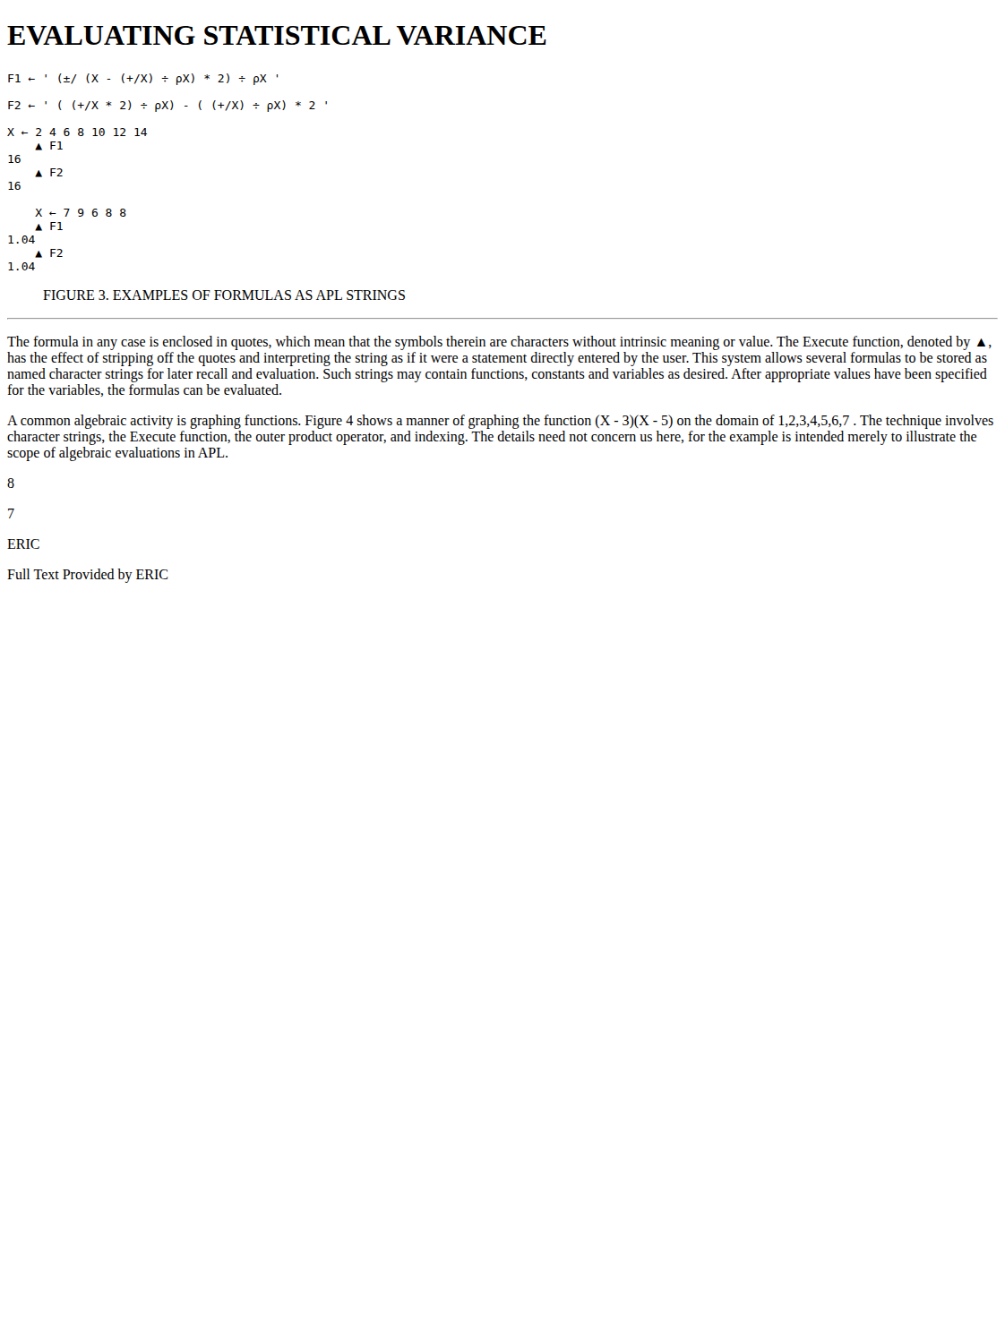EVALUATING STATISTICAL VARIANCE
F1 ← ' (±/ (X - (+/X) ÷ ρX) * 2) ÷ ρX '

F2 ← ' ( (+/X * 2) ÷ ρX) - ( (+/X) ÷ ρX) * 2 '

X ← 2 4 6 8 10 12 14
    ▲ F1
16
    ▲ F2
16

    X ← 7 9 6 8 8
    ▲ F1
1.04
    ▲ F2
1.04
FIGURE 3. EXAMPLES OF FORMULAS AS APL STRINGS
The formula in any case is enclosed in quotes, which mean that the symbols therein are characters without intrinsic meaning or value. The Execute function, denoted by ▲, has the effect of stripping off the quotes and interpreting the string as if it were a statement directly entered by the user. This system allows several formulas to be stored as named character strings for later recall and evaluation. Such strings may contain functions, constants and variables as desired. After appropriate values have been specified for the variables, the formulas can be evaluated.
A common algebraic activity is graphing functions. Figure 4 shows a manner of graphing the function (X - 3)(X - 5) on the domain of 1,2,3,4,5,6,7 . The technique involves character strings, the Execute function, the outer product operator, and indexing. The details need not concern us here, for the example is intended merely to illustrate the scope of algebraic evaluations in APL.
8
7
ERIC
Full Text Provided by ERIC